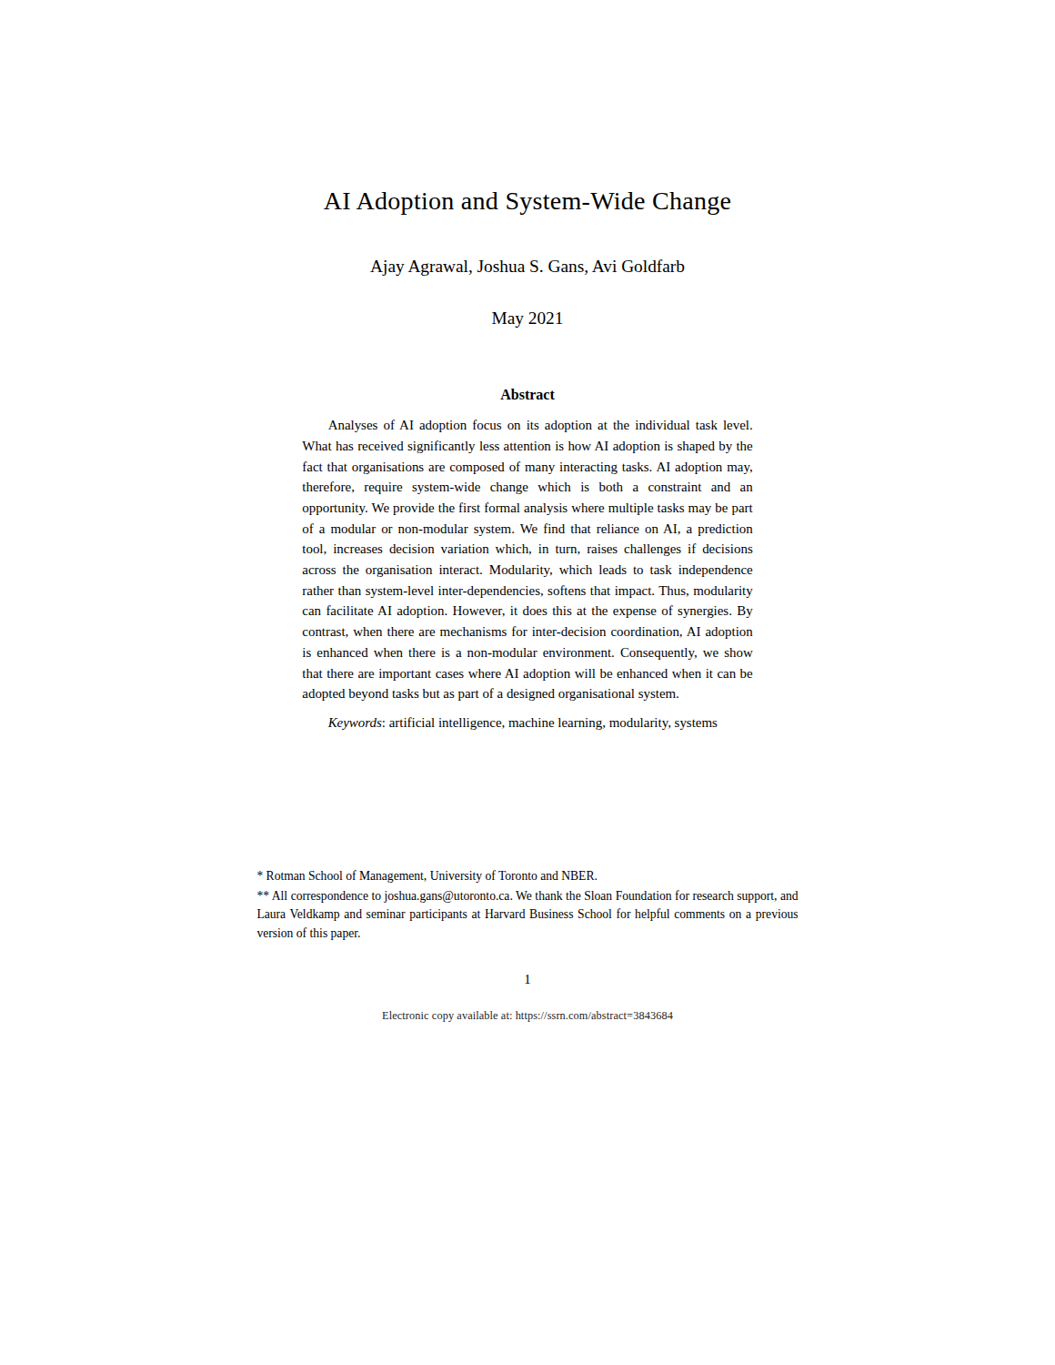AI Adoption and System-Wide Change
Ajay Agrawal, Joshua S. Gans, Avi Goldfarb
May 2021
Abstract
Analyses of AI adoption focus on its adoption at the individual task level. What has received significantly less attention is how AI adoption is shaped by the fact that organisations are composed of many interacting tasks. AI adoption may, therefore, require system-wide change which is both a constraint and an opportunity. We provide the first formal analysis where multiple tasks may be part of a modular or non-modular system. We find that reliance on AI, a prediction tool, increases decision variation which, in turn, raises challenges if decisions across the organisation interact. Modularity, which leads to task independence rather than system-level inter-dependencies, softens that impact. Thus, modularity can facilitate AI adoption. However, it does this at the expense of synergies. By contrast, when there are mechanisms for inter-decision coordination, AI adoption is enhanced when there is a non-modular environment. Consequently, we show that there are important cases where AI adoption will be enhanced when it can be adopted beyond tasks but as part of a designed organisational system.
Keywords: artificial intelligence, machine learning, modularity, systems
* Rotman School of Management, University of Toronto and NBER.
** All correspondence to joshua.gans@utoronto.ca. We thank the Sloan Foundation for research support, and Laura Veldkamp and seminar participants at Harvard Business School for helpful comments on a previous version of this paper.
1
Electronic copy available at: https://ssrn.com/abstract=3843684